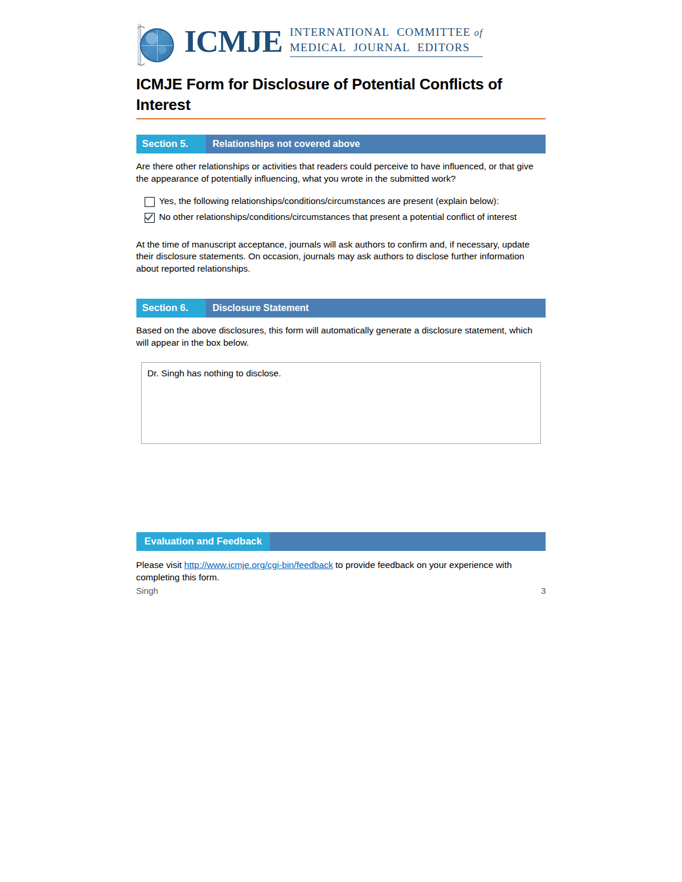ICMJE
INTERNATIONAL COMMITTEE of
MEDICAL JOURNAL EDITORS
ICMJE Form for Disclosure of Potential Conflicts of Interest
Section 5.
Relationships not covered above
Are there other relationships or activities that readers could perceive to have influenced, or that give the appearance of potentially influencing, what you wrote in the submitted work?
Yes, the following relationships/conditions/circumstances are present (explain below):
No other relationships/conditions/circumstances that present a potential conflict of interest
At the time of manuscript acceptance, journals will ask authors to confirm and, if necessary, update their disclosure statements. On occasion, journals may ask authors to disclose further information about reported relationships.
Section 6.
Disclosure Statement
Based on the above disclosures, this form will automatically generate a disclosure statement, which will appear in the box below.
Dr. Singh has nothing to disclose.
Evaluation and Feedback
Please visit http://www.icmje.org/cgi-bin/feedback to provide feedback on your experience with completing this form.
Singh
3